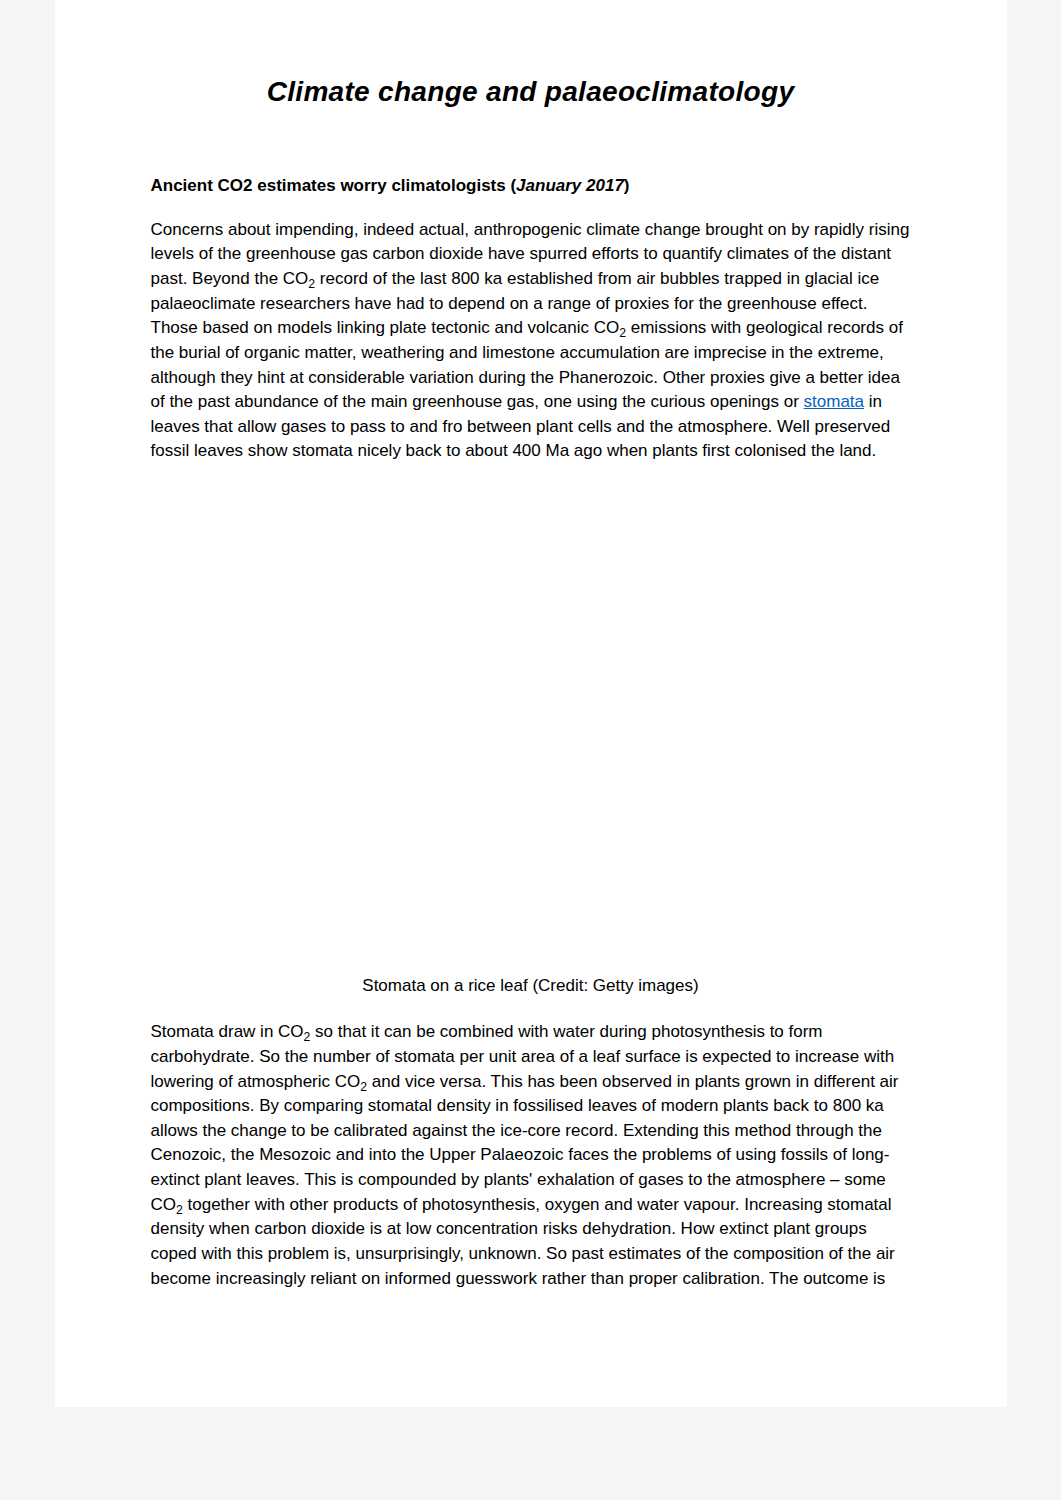Climate change and palaeoclimatology
Ancient CO2 estimates worry climatologists (January 2017)
Concerns about impending, indeed actual, anthropogenic climate change brought on by rapidly rising levels of the greenhouse gas carbon dioxide have spurred efforts to quantify climates of the distant past. Beyond the CO2 record of the last 800 ka established from air bubbles trapped in glacial ice palaeoclimate researchers have had to depend on a range of proxies for the greenhouse effect. Those based on models linking plate tectonic and volcanic CO2 emissions with geological records of the burial of organic matter, weathering and limestone accumulation are imprecise in the extreme, although they hint at considerable variation during the Phanerozoic. Other proxies give a better idea of the past abundance of the main greenhouse gas, one using the curious openings or stomata in leaves that allow gases to pass to and fro between plant cells and the atmosphere. Well preserved fossil leaves show stomata nicely back to about 400 Ma ago when plants first colonised the land.
Stomata on a rice leaf (Credit: Getty images)
Stomata draw in CO2 so that it can be combined with water during photosynthesis to form carbohydrate. So the number of stomata per unit area of a leaf surface is expected to increase with lowering of atmospheric CO2 and vice versa. This has been observed in plants grown in different air compositions. By comparing stomatal density in fossilised leaves of modern plants back to 800 ka allows the change to be calibrated against the ice-core record. Extending this method through the Cenozoic, the Mesozoic and into the Upper Palaeozoic faces the problems of using fossils of long-extinct plant leaves. This is compounded by plants' exhalation of gases to the atmosphere – some CO2 together with other products of photosynthesis, oxygen and water vapour. Increasing stomatal density when carbon dioxide is at low concentration risks dehydration. How extinct plant groups coped with this problem is, unsurprisingly, unknown. So past estimates of the composition of the air become increasingly reliant on informed guesswork rather than proper calibration. The outcome is